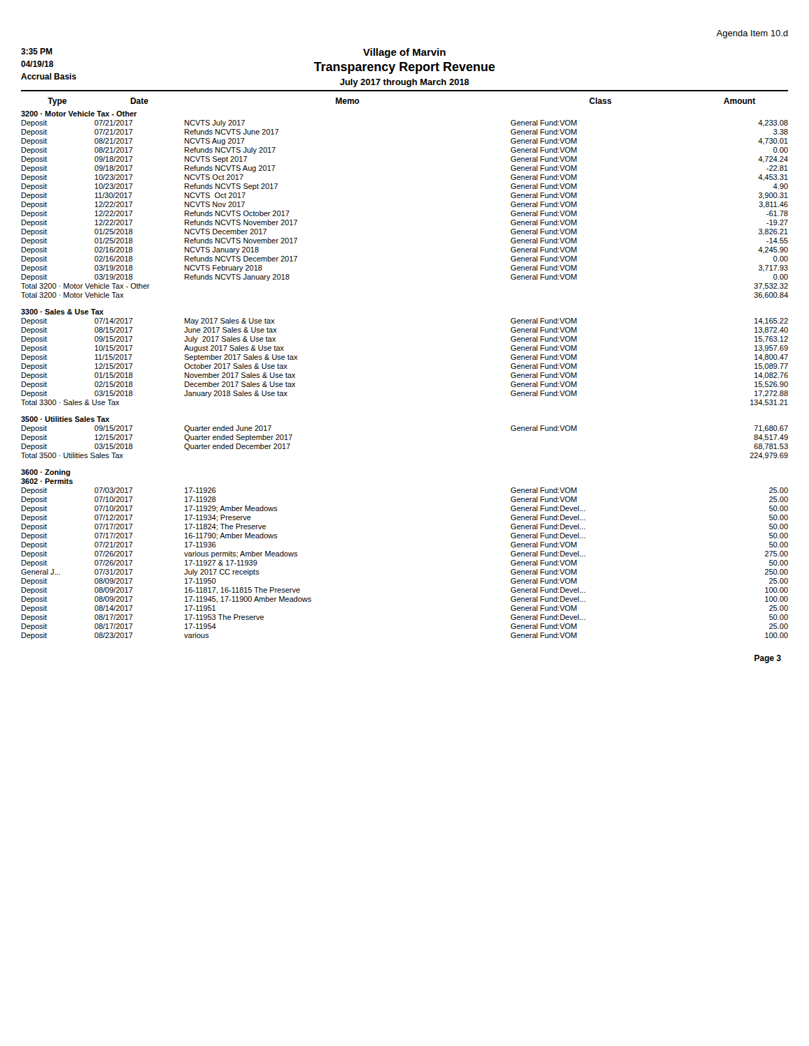Agenda Item 10.d
| 3:35 PM 04/19/18 Accrual Basis | Village of Marvin Transparency Report Revenue July 2017 through March 2018 | |
| Type | Date | Memo | Class | Amount |
| --- | --- | --- | --- | --- |
| 3200 · Motor Vehicle Tax - Other |
| Deposit | 07/21/2017 | NCVTS July 2017 | General Fund:VOM | 4,233.08 |
| Deposit | 07/21/2017 | Refunds NCVTS June 2017 | General Fund:VOM | 3.38 |
| Deposit | 08/21/2017 | NCVTS Aug 2017 | General Fund:VOM | 4,730.01 |
| Deposit | 08/21/2017 | Refunds NCVTS July 2017 | General Fund:VOM | 0.00 |
| Deposit | 09/18/2017 | NCVTS Sept 2017 | General Fund:VOM | 4,724.24 |
| Deposit | 09/18/2017 | Refunds NCVTS Aug 2017 | General Fund:VOM | -22.81 |
| Deposit | 10/23/2017 | NCVTS Oct 2017 | General Fund:VOM | 4,453.31 |
| Deposit | 10/23/2017 | Refunds NCVTS Sept 2017 | General Fund:VOM | 4.90 |
| Deposit | 11/30/2017 | NCVTS Oct 2017 | General Fund:VOM | 3,900.31 |
| Deposit | 12/22/2017 | NCVTS Nov 2017 | General Fund:VOM | 3,811.46 |
| Deposit | 12/22/2017 | Refunds NCVTS October 2017 | General Fund:VOM | -61.78 |
| Deposit | 12/22/2017 | Refunds NCVTS November 2017 | General Fund:VOM | -19.27 |
| Deposit | 01/25/2018 | NCVTS December 2017 | General Fund:VOM | 3,826.21 |
| Deposit | 01/25/2018 | Refunds NCVTS November 2017 | General Fund:VOM | -14.55 |
| Deposit | 02/16/2018 | NCVTS January 2018 | General Fund:VOM | 4,245.90 |
| Deposit | 02/16/2018 | Refunds NCVTS December 2017 | General Fund:VOM | 0.00 |
| Deposit | 03/19/2018 | NCVTS February 2018 | General Fund:VOM | 3,717.93 |
| Deposit | 03/19/2018 | Refunds NCVTS January 2018 | General Fund:VOM | 0.00 |
| Total 3200 · Motor Vehicle Tax - Other | 37,532.32 |
| Total 3200 · Motor Vehicle Tax | 36,600.84 |
| 3300 · Sales & Use Tax |
| Deposit | 07/14/2017 | May 2017 Sales & Use tax | General Fund:VOM | 14,165.22 |
| Deposit | 08/15/2017 | June 2017 Sales & Use tax | General Fund:VOM | 13,872.40 |
| Deposit | 09/15/2017 | July 2017 Sales & Use tax | General Fund:VOM | 15,763.12 |
| Deposit | 10/15/2017 | August 2017 Sales & Use tax | General Fund:VOM | 13,957.69 |
| Deposit | 11/15/2017 | September 2017 Sales & Use tax | General Fund:VOM | 14,800.47 |
| Deposit | 12/15/2017 | October 2017 Sales & Use tax | General Fund:VOM | 15,089.77 |
| Deposit | 01/15/2018 | November 2017 Sales & Use tax | General Fund:VOM | 14,082.76 |
| Deposit | 02/15/2018 | December 2017 Sales & Use tax | General Fund:VOM | 15,526.90 |
| Deposit | 03/15/2018 | January 2018 Sales & Use tax | General Fund:VOM | 17,272.88 |
| Total 3300 · Sales & Use Tax | 134,531.21 |
| 3500 · Utilities Sales Tax |
| Deposit | 09/15/2017 | Quarter ended June 2017 | General Fund:VOM | 71,680.67 |
| Deposit | 12/15/2017 | Quarter ended September 2017 | | 84,517.49 |
| Deposit | 03/15/2018 | Quarter ended December 2017 | | 68,781.53 |
| Total 3500 · Utilities Sales Tax | 224,979.69 |
| 3600 · Zoning |
| 3602 · Permits |
| Deposit | 07/03/2017 | 17-11926 | General Fund:VOM | 25.00 |
| Deposit | 07/10/2017 | 17-11928 | General Fund:VOM | 25.00 |
| Deposit | 07/10/2017 | 17-11929; Amber Meadows | General Fund:Devel... | 50.00 |
| Deposit | 07/12/2017 | 17-11934; Preserve | General Fund:Devel... | 50.00 |
| Deposit | 07/17/2017 | 17-11824; The Preserve | General Fund:Devel... | 50.00 |
| Deposit | 07/17/2017 | 16-11790; Amber Meadows | General Fund:Devel... | 50.00 |
| Deposit | 07/21/2017 | 17-11936 | General Fund:VOM | 50.00 |
| Deposit | 07/26/2017 | various permits; Amber Meadows | General Fund:Devel... | 275.00 |
| Deposit | 07/26/2017 | 17-11927 & 17-11939 | General Fund:VOM | 50.00 |
| General J... | 07/31/2017 | July 2017 CC receipts | General Fund:VOM | 250.00 |
| Deposit | 08/09/2017 | 17-11950 | General Fund:VOM | 25.00 |
| Deposit | 08/09/2017 | 16-11817, 16-11815 The Preserve | General Fund:Devel... | 100.00 |
| Deposit | 08/09/2017 | 17-11945, 17-11900 Amber Meadows | General Fund:Devel... | 100.00 |
| Deposit | 08/14/2017 | 17-11951 | General Fund:VOM | 25.00 |
| Deposit | 08/17/2017 | 17-11953 The Preserve | General Fund:Devel... | 50.00 |
| Deposit | 08/17/2017 | 17-11954 | General Fund:VOM | 25.00 |
| Deposit | 08/23/2017 | various | General Fund:VOM | 100.00 |
Page 3